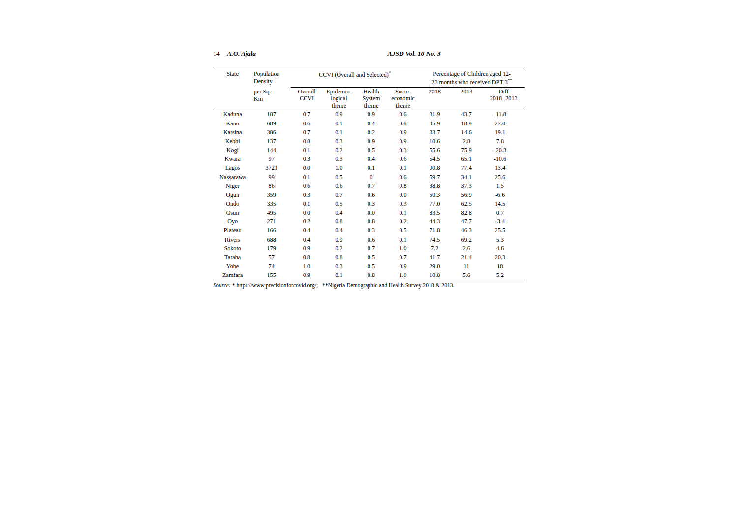14 A.O. Ajala AJSD Vol. 10 No. 3
| State | Population Density | CCVI (Overall and Selected) * | Percentage of Children aged 12- 23 months who received DPT 3 ** |
| --- | --- | --- | --- |
| per Sq. Km | Overall CCVI | Epidemio- logical theme | Health System theme | Socio- economic theme | 2018 | 2013 | Diff 2018 -2013 |
| Kaduna | 187 | 0.7 | 0.9 | 0.9 | 0.6 | 31.9 | 43.7 | -11.8 |
| Kano | 689 | 0.6 | 0.1 | 0.4 | 0.8 | 45.9 | 18.9 | 27.0 |
| Katsina | 386 | 0.7 | 0.1 | 0.2 | 0.9 | 33.7 | 14.6 | 19.1 |
| Kebbi | 137 | 0.8 | 0.3 | 0.9 | 0.9 | 10.6 | 2.8 | 7.8 |
| Kogi | 144 | 0.1 | 0.2 | 0.5 | 0.3 | 55.6 | 75.9 | -20.3 |
| Kwara | 97 | 0.3 | 0.3 | 0.4 | 0.6 | 54.5 | 65.1 | -10.6 |
| Lagos | 3721 | 0.0 | 1.0 | 0.1 | 0.1 | 90.8 | 77.4 | 13.4 |
| Nassarawa | 99 | 0.1 | 0.5 | 0 | 0.6 | 59.7 | 34.1 | 25.6 |
| Niger | 86 | 0.6 | 0.6 | 0.7 | 0.8 | 38.8 | 37.3 | 1.5 |
| Ogun | 359 | 0.3 | 0.7 | 0.6 | 0.0 | 50.3 | 56.9 | -6.6 |
| Ondo | 335 | 0.1 | 0.5 | 0.3 | 0.3 | 77.0 | 62.5 | 14.5 |
| Osun | 495 | 0.0 | 0.4 | 0.0 | 0.1 | 83.5 | 82.8 | 0.7 |
| Oyo | 271 | 0.2 | 0.8 | 0.8 | 0.2 | 44.3 | 47.7 | -3.4 |
| Plateau | 166 | 0.4 | 0.4 | 0.3 | 0.5 | 71.8 | 46.3 | 25.5 |
| Rivers | 688 | 0.4 | 0.9 | 0.6 | 0.1 | 74.5 | 69.2 | 5.3 |
| Sokoto | 179 | 0.9 | 0.2 | 0.7 | 1.0 | 7.2 | 2.6 | 4.6 |
| Taraba | 57 | 0.8 | 0.8 | 0.5 | 0.7 | 41.7 | 21.4 | 20.3 |
| Yobe | 74 | 1.0 | 0.3 | 0.5 | 0.9 | 29.0 | 11 | 18 |
| Zamfara | 155 | 0.9 | 0.1 | 0.8 | 1.0 | 10.8 | 5.6 | 5.2 |
Source: * https://www.precisionforcovid.org/; **Nigeria Demographic and Health Survey 2018 & 2013.